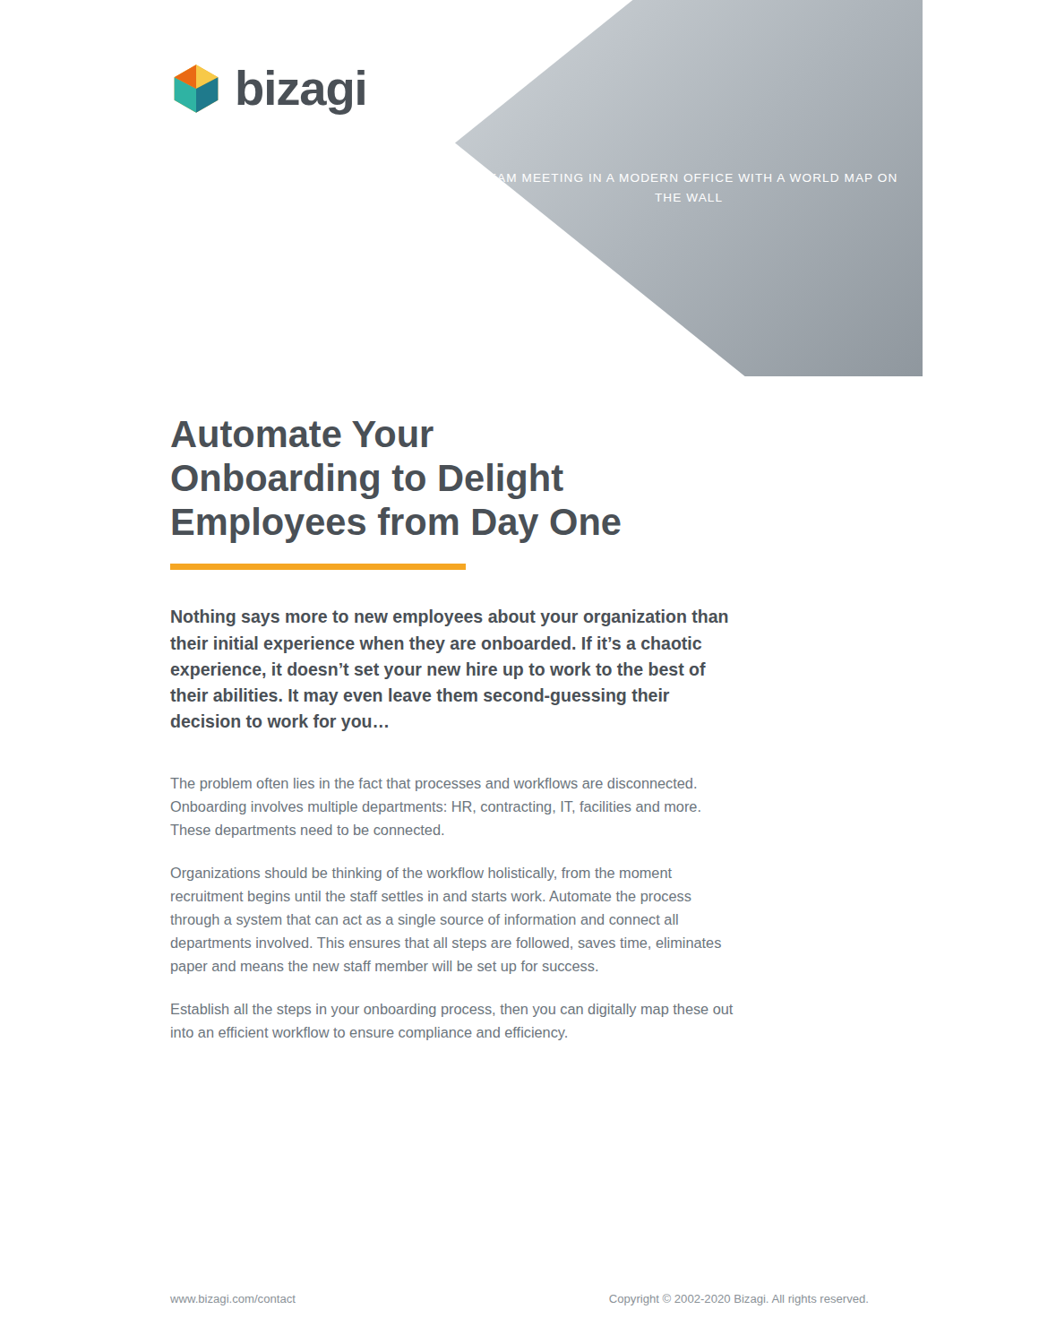Bizagi logo
bizagi
Team meeting in a modern office with a world map on the wall
Automate Your
Onboarding to Delight
Employees from Day One
Nothing says more to new employees about your organization than their initial experience when they are onboarded. If it’s a chaotic experience, it doesn’t set your new hire up to work to the best of their abilities. It may even leave them second-guessing their decision to work for you…
The problem often lies in the fact that processes and workflows are disconnected. Onboarding involves multiple departments: HR, contracting, IT, facilities and more. These departments need to be connected.
Organizations should be thinking of the workflow holistically, from the moment recruitment begins until the staff settles in and starts work. Automate the process through a system that can act as a single source of information and connect all departments involved. This ensures that all steps are followed, saves time, eliminates paper and means the new staff member will be set up for success.
Establish all the steps in your onboarding process, then you can digitally map these out into an efficient workflow to ensure compliance and efficiency.
www.bizagi.com/contact Copyright © 2002-2020 Bizagi. All rights reserved.